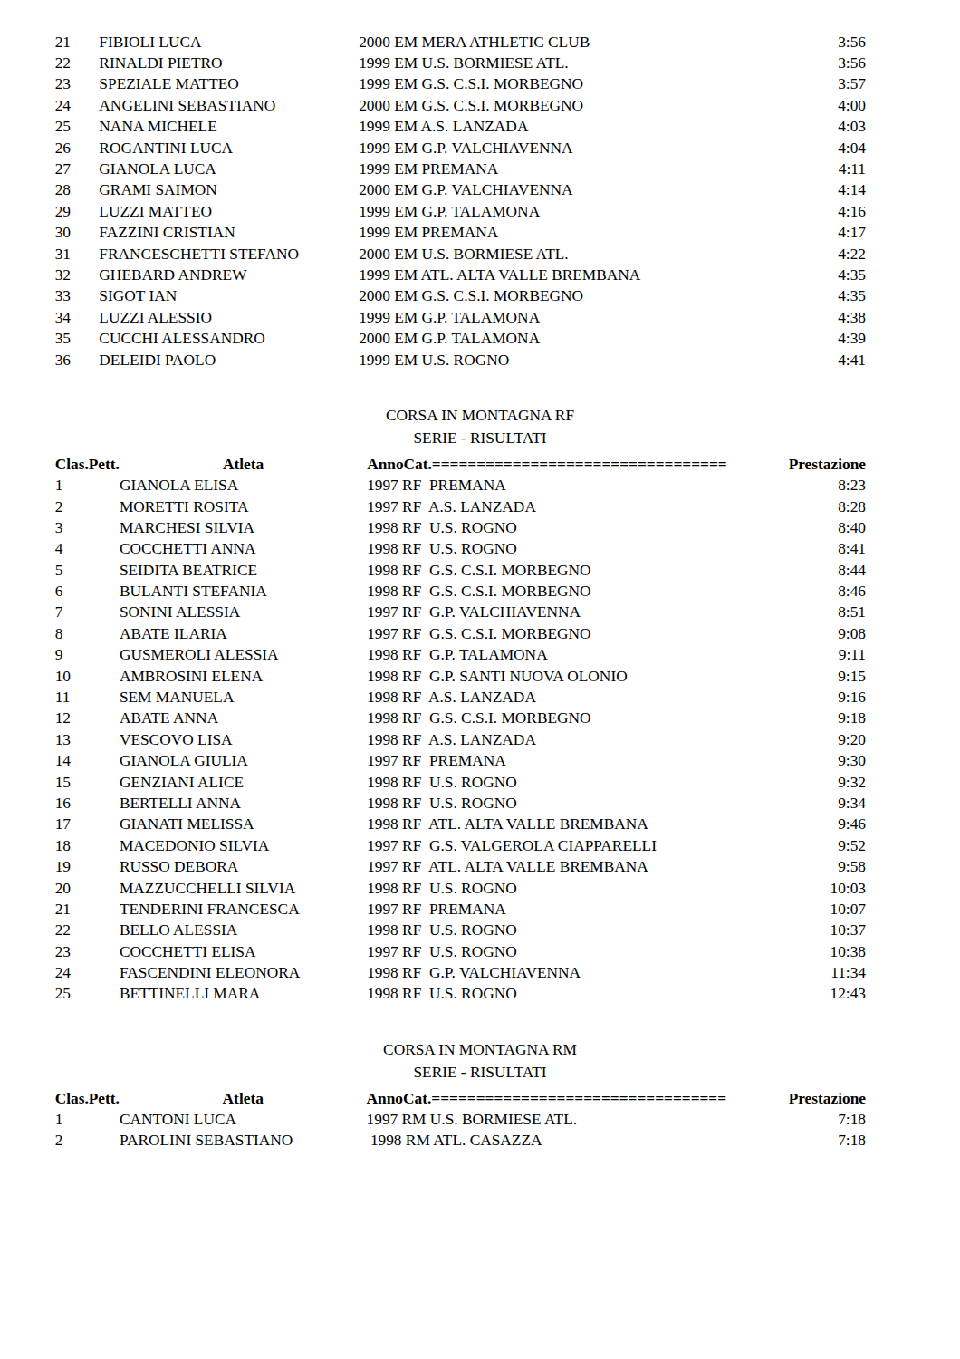| 21 | FIBIOLI LUCA | 2000 EM MERA ATHLETIC CLUB | 3:56 |
| 22 | RINALDI PIETRO | 1999 EM U.S. BORMIESE ATL. | 3:56 |
| 23 | SPEZIALE MATTEO | 1999 EM G.S. C.S.I. MORBEGNO | 3:57 |
| 24 | ANGELINI SEBASTIANO | 2000 EM G.S. C.S.I. MORBEGNO | 4:00 |
| 25 | NANA MICHELE | 1999 EM A.S. LANZADA | 4:03 |
| 26 | ROGANTINI LUCA | 1999 EM G.P. VALCHIAVENNA | 4:04 |
| 27 | GIANOLA LUCA | 1999 EM PREMANA | 4:11 |
| 28 | GRAMI SAIMON | 2000 EM G.P. VALCHIAVENNA | 4:14 |
| 29 | LUZZI MATTEO | 1999 EM G.P. TALAMONA | 4:16 |
| 30 | FAZZINI CRISTIAN | 1999 EM PREMANA | 4:17 |
| 31 | FRANCESCHETTI STEFANO | 2000 EM U.S. BORMIESE ATL. | 4:22 |
| 32 | GHEBARD ANDREW | 1999 EM ATL. ALTA VALLE BREMBANA | 4:35 |
| 33 | SIGOT IAN | 2000 EM G.S. C.S.I. MORBEGNO | 4:35 |
| 34 | LUZZI ALESSIO | 1999 EM G.P. TALAMONA | 4:38 |
| 35 | CUCCHI ALESSANDRO | 2000 EM G.P. TALAMONA | 4:39 |
| 36 | DELEIDI PAOLO | 1999 EM U.S. ROGNO | 4:41 |
CORSA IN MONTAGNA RF
SERIE - RISULTATI
| Clas.Pett. | Atleta | AnnoCat.================================= | Prestazione |
| 1 | GIANOLA ELISA | 1997 RF PREMANA | 8:23 |
| 2 | MORETTI ROSITA | 1997 RF A.S. LANZADA | 8:28 |
| 3 | MARCHESI SILVIA | 1998 RF U.S. ROGNO | 8:40 |
| 4 | COCCHETTI ANNA | 1998 RF U.S. ROGNO | 8:41 |
| 5 | SEIDITA BEATRICE | 1998 RF G.S. C.S.I. MORBEGNO | 8:44 |
| 6 | BULANTI STEFANIA | 1998 RF G.S. C.S.I. MORBEGNO | 8:46 |
| 7 | SONINI ALESSIA | 1997 RF G.P. VALCHIAVENNA | 8:51 |
| 8 | ABATE ILARIA | 1997 RF G.S. C.S.I. MORBEGNO | 9:08 |
| 9 | GUSMEROLI ALESSIA | 1998 RF G.P. TALAMONA | 9:11 |
| 10 | AMBROSINI ELENA | 1998 RF G.P. SANTI NUOVA OLONIO | 9:15 |
| 11 | SEM MANUELA | 1998 RF A.S. LANZADA | 9:16 |
| 12 | ABATE ANNA | 1998 RF G.S. C.S.I. MORBEGNO | 9:18 |
| 13 | VESCOVO LISA | 1998 RF A.S. LANZADA | 9:20 |
| 14 | GIANOLA GIULIA | 1997 RF PREMANA | 9:30 |
| 15 | GENZIANI ALICE | 1998 RF U.S. ROGNO | 9:32 |
| 16 | BERTELLI ANNA | 1998 RF U.S. ROGNO | 9:34 |
| 17 | GIANATI MELISSA | 1998 RF ATL. ALTA VALLE BREMBANA | 9:46 |
| 18 | MACEDONIO SILVIA | 1997 RF G.S. VALGEROLA CIAPPARELLI | 9:52 |
| 19 | RUSSO DEBORA | 1997 RF ATL. ALTA VALLE BREMBANA | 9:58 |
| 20 | MAZZUCCHELLI SILVIA | 1998 RF U.S. ROGNO | 10:03 |
| 21 | TENDERINI FRANCESCA | 1997 RF PREMANA | 10:07 |
| 22 | BELLO ALESSIA | 1998 RF U.S. ROGNO | 10:37 |
| 23 | COCCHETTI ELISA | 1997 RF U.S. ROGNO | 10:38 |
| 24 | FASCENDINI ELEONORA | 1998 RF G.P. VALCHIAVENNA | 11:34 |
| 25 | BETTINELLI MARA | 1998 RF U.S. ROGNO | 12:43 |
CORSA IN MONTAGNA RM
SERIE - RISULTATI
| Clas.Pett. | Atleta | AnnoCat.================================= | Prestazione |
| 1 | CANTONI LUCA | 1997 RM U.S. BORMIESE ATL. | 7:18 |
| 2 | PAROLINI SEBASTIANO | 1998 RM ATL. CASAZZA | 7:18 |